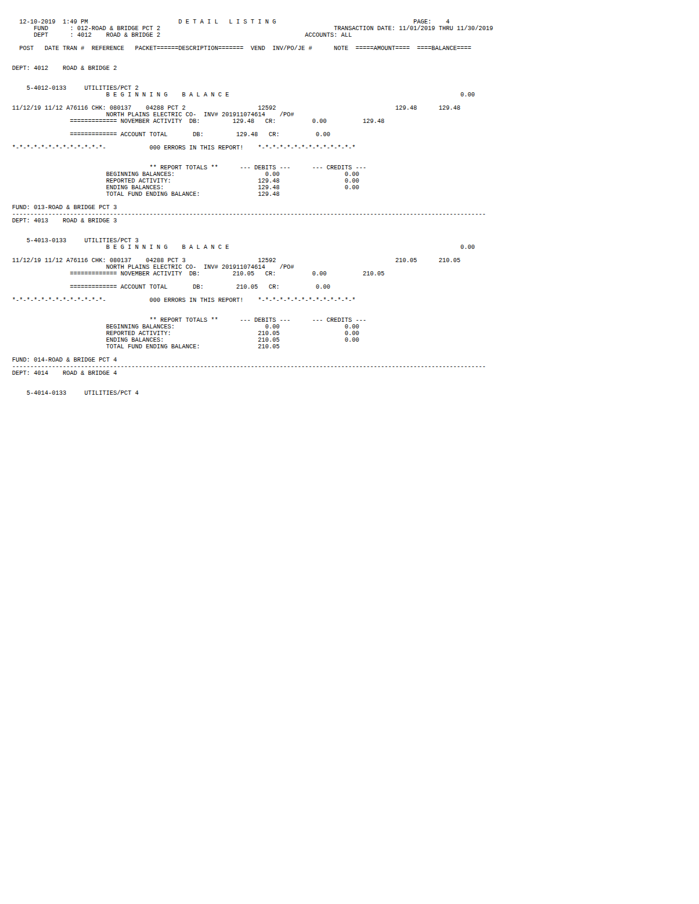12-10-2019 1:49 PM D E T A I L L I S T I N G PAGE: 4 FUND : 012-ROAD & BRIDGE PCT 2 TRANSACTION DATE: 11/01/2019 THRU 11/30/2019 DEPT : 4012 ROAD & BRIDGE 2 ACCOUNTS: ALL POST DATE TRAN # REFERENCE PACKET======DESCRIPTION======= VEND INV/PO/JE # NOTE =====AMOUNT==== ====BALANCE==== DEPT: 4012 ROAD & BRIDGE 2 5-4012-0133 UTILITIES/PCT 2 B E G I N N I N G B A L A N C E 0.00 11/12/19 11/12 A76116 CHK: 080137 04288 PCT 2 12592 129.48 129.48 NORTH PLAINS ELECTRIC CO- INV# 201911074614 /PO# ============= NOVEMBER ACTIVITY DB: 129.48 CR: 0.00 129.48 ============= ACCOUNT TOTAL DB: 129.48 CR: 0.00 *-*-*-*-*-*-*-*-*-*-*-*-*- 000 ERRORS IN THIS REPORT! *-*-*-*-*-*-*-*-*-*-*-*-*-* ** REPORT TOTALS ** --- DEBITS --- --- CREDITS --- BEGINNING BALANCES: 0.00 0.00 REPORTED ACTIVITY: 129.48 0.00 ENDING BALANCES: 129.48 0.00 TOTAL FUND ENDING BALANCE: 129.48 FUND: 013-ROAD & BRIDGE PCT 3 ----------------------------------------------------------------------------------------------------------------------------------- DEPT: 4013 ROAD & BRIDGE 3 5-4013-0133 UTILITIES/PCT 3 B E G I N N I N G B A L A N C E 0.00 11/12/19 11/12 A76116 CHK: 080137 04288 PCT 3 12592 210.05 210.05 NORTH PLAINS ELECTRIC CO- INV# 201911074614 /PO# ============= NOVEMBER ACTIVITY DB: 210.05 CR: 0.00 210.05 ============= ACCOUNT TOTAL DB: 210.05 CR: 0.00 *-*-*-*-*-*-*-*-*-*-*-*-*- 000 ERRORS IN THIS REPORT! *-*-*-*-*-*-*-*-*-*-*-*-*-* ** REPORT TOTALS ** --- DEBITS --- --- CREDITS --- BEGINNING BALANCES: 0.00 0.00 REPORTED ACTIVITY: 210.05 0.00 ENDING BALANCES: 210.05 0.00 TOTAL FUND ENDING BALANCE: 210.05 FUND: 014-ROAD & BRIDGE PCT 4 ----------------------------------------------------------------------------------------------------------------------------------- DEPT: 4014 ROAD & BRIDGE 4 5-4014-0133 UTILITIES/PCT 4